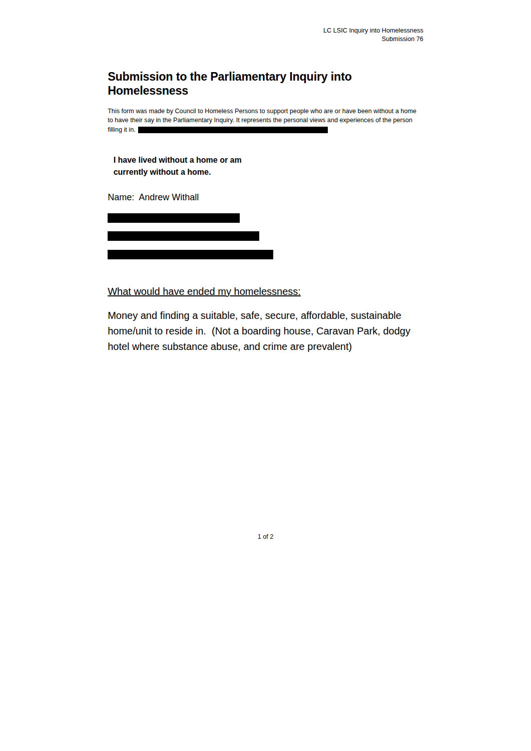LC LSIC Inquiry into Homelessness
Submission 76
Submission to the Parliamentary Inquiry into Homelessness
This form was made by Council to Homeless Persons to support people who are or have been without a home to have their say in the Parliamentary Inquiry. It represents the personal views and experiences of the person filling it in.
I have lived without a home or am
currently without a home.
Name: Andrew Withall
What would have ended my homelessness:
Money and finding a suitable, safe, secure, affordable, sustainable home/unit to reside in. (Not a boarding house, Caravan Park, dodgy hotel where substance abuse, and crime are prevalent)
1 of 2